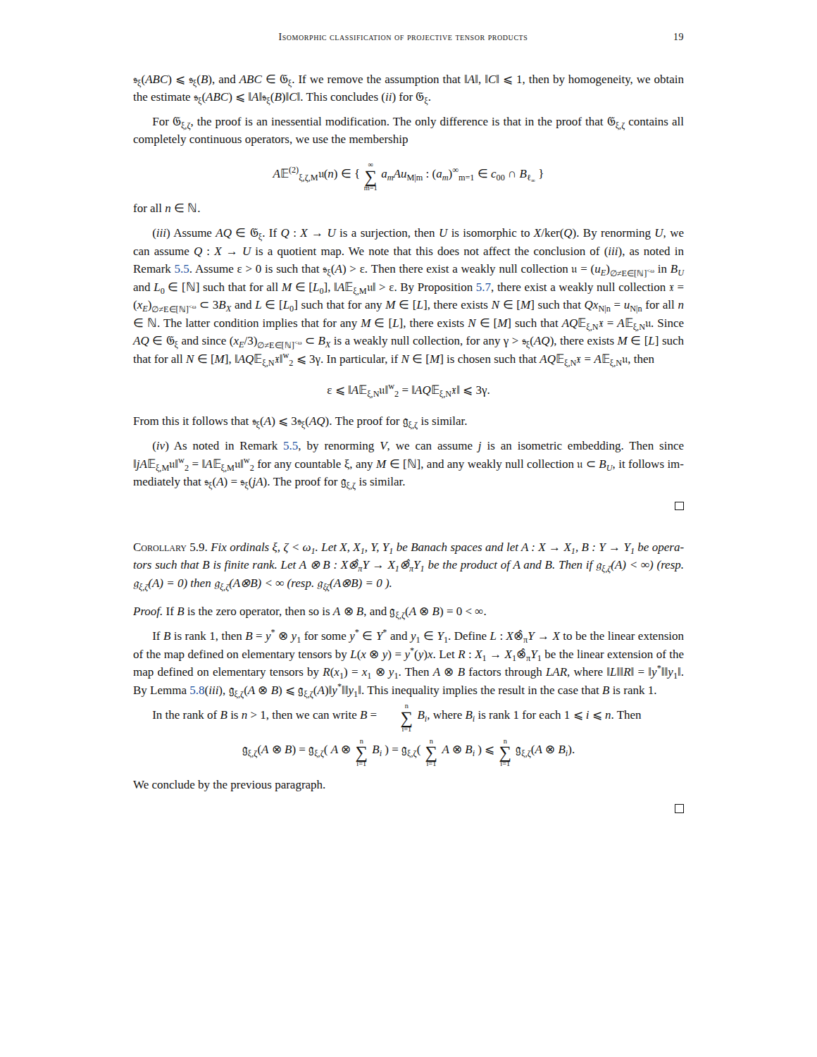Isomorphic classification of projective tensor products 19
𝔰ξ(ABC) ⩽ 𝔰ξ(B), and ABC ∈ 𝔊ξ. If we remove the assumption that ‖A‖, ‖C‖ ⩽ 1, then by homogeneity, we obtain the estimate 𝔰ξ(ABC) ⩽ ‖A‖𝔰ξ(B)‖C‖. This concludes (ii) for 𝔊ξ.
For 𝔊ξ,ζ, the proof is an inessential modification. The only difference is that in the proof that 𝔊ξ,ζ contains all completely continuous operators, we use the membership
A𝔼(2)ξ,ζ,M𝔲(n) ∈ { ∑∞m=1 am AuM|m : (am)∞m=1 ∈ c00 ∩ Bℓ∞ }
for all n ∈ ℕ.
(iii) Assume AQ ∈ 𝔊ξ. If Q : X → U is a surjection, then U is isomorphic to X/ker(Q). By renorming U, we can assume Q : X → U is a quotient map. We note that this does not affect the conclusion of (iii), as noted in Remark 5.5. Assume ε > 0 is such that 𝔰ξ(A) > ε. Then there exist a weakly null collection 𝔲 = (uE)∅≠E∈[ℕ]<ω in BU and L0 ∈ [ℕ] such that for all M ∈ [L0], ‖A𝔼ξ,M𝔲‖ > ε. By Proposition 5.7, there exist a weakly null collection 𝔵 = (xE)∅≠E∈[ℕ]<ω ⊂ 3BX and L ∈ [L0] such that for any M ∈ [L], there exists N ∈ [M] such that QxN|n = uN|n for all n ∈ ℕ. The latter condition implies that for any M ∈ [L], there exists N ∈ [M] such that AQ𝔼ξ,N𝔵 = A𝔼ξ,N𝔲. Since AQ ∈ 𝔊ξ and since (xE/3)∅≠E∈[ℕ]<ω ⊂ BX is a weakly null collection, for any γ > 𝔰ξ(AQ), there exists M ∈ [L] such that for all N ∈ [M], ‖AQ𝔼ξ,N𝔵‖w2 ⩽ 3γ. In particular, if N ∈ [M] is chosen such that AQ𝔼ξ,N𝔵 = A𝔼ξ,N𝔲, then
ε ⩽ ‖A𝔼ξ,N𝔲‖w2 = ‖AQ𝔼ξ,N𝔵‖ ⩽ 3γ.
From this it follows that 𝔰ξ(A) ⩽ 3𝔰ξ(AQ). The proof for 𝔤ξ,ζ is similar.
(iv) As noted in Remark 5.5, by renorming V, we can assume j is an isometric embedding. Then since ‖jA𝔼ξ,M𝔲‖w2 = ‖A𝔼ξ,M𝔲‖w2 for any countable ξ, any M ∈ [ℕ], and any weakly null collection 𝔲 ⊂ BU, it follows immediately that 𝔰ξ(A) = 𝔰ξ(jA). The proof for 𝔤ξ,ζ is similar.
Corollary 5.9. Fix ordinals ξ, ζ < ω1. Let X, X1, Y, Y1 be Banach spaces and let A : X → X1, B : Y → Y1 be operators such that B is finite rank. Let A ⊗ B : X⊗̂πY → X1⊗̂πY1 be the product of A and B. Then if 𝔤ξ,ζ(A) < ∞) (resp. 𝔤ξ,ζ(A) = 0) then 𝔤ξ,ζ(A⊗B) < ∞ (resp. 𝔤ξζ(A⊗B) = 0 ).
Proof. If B is the zero operator, then so is A ⊗ B, and 𝔤ξ,ζ(A ⊗ B) = 0 < ∞.
If B is rank 1, then B = y* ⊗ y1 for some y* ∈ Y* and y1 ∈ Y1. Define L : X⊗̂πY → X to be the linear extension of the map defined on elementary tensors by L(x ⊗ y) = y*(y)x. Let R : X1 → X1⊗̂πY1 be the linear extension of the map defined on elementary tensors by R(x1) = x1 ⊗ y1. Then A ⊗ B factors through LAR, where ‖L‖‖R‖ = ‖y*‖‖y1‖. By Lemma 5.8(iii), 𝔤ξ,ζ(A ⊗ B) ⩽ 𝔤ξ,ζ(A)‖y*‖‖y1‖. This inequality implies the result in the case that B is rank 1.
In the rank of B is n > 1, then we can write B = ∑ni=1 Bi, where Bi is rank 1 for each 1 ⩽ i ⩽ n. Then
𝔤ξ,ζ(A ⊗ B) = 𝔤ξ,ζ( A ⊗ ∑ni=1 Bi ) = 𝔤ξ,ζ( ∑ni=1 A ⊗ Bi ) ⩽ ∑ni=1 𝔤ξ,ζ(A ⊗ Bi).
We conclude by the previous paragraph.